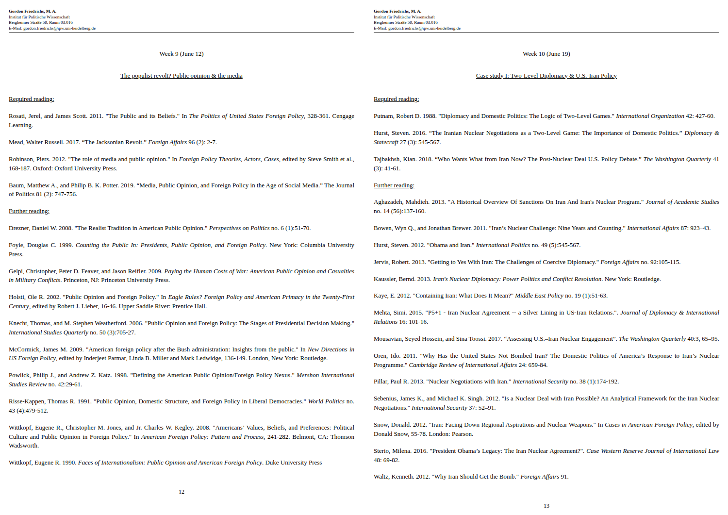Gordon Friedrichs, M. A.
Institut für Politische Wissenschaft
Bergheimer Straße 58, Raum 03.016
E-Mail: gordon.friedrichs@ipw.uni-heidelberg.de
Week 9 (June 12)
The populist revolt? Public opinion & the media
Required reading:
Rosati, Jerel, and James Scott. 2011. "The Public and its Beliefs." In The Politics of United States Foreign Policy, 328-361. Cengage Learning.
Mead, Walter Russell. 2017. “The Jacksonian Revolt.” Foreign Affairs 96 (2): 2-7.
Robinson, Piers. 2012. "The role of media and public opinion." In Foreign Policy Theories, Actors, Cases, edited by Steve Smith et al., 168-187. Oxford: Oxford University Press.
Baum, Matthew A., and Philip B. K. Potter. 2019. “Media, Public Opinion, and Foreign Policy in the Age of Social Media.” The Journal of Politics 81 (2): 747-756.
Further reading:
Drezner, Daniel W. 2008. "The Realist Tradition in American Public Opinion." Perspectives on Politics no. 6 (1):51-70.
Foyle, Douglas C. 1999. Counting the Public In: Presidents, Public Opinion, and Foreign Policy. New York: Columbia University Press.
Gelpi, Christopher, Peter D. Feaver, and Jason Reifler. 2009. Paying the Human Costs of War: American Public Opinion and Casualties in Military Conflicts. Princeton, NJ: Princeton University Press.
Holsti, Ole R. 2002. "Public Opinion and Foreign Policy." In Eagle Rules? Foreign Policy and American Primacy in the Twenty-First Century, edited by Robert J. Lieber, 16-46. Upper Saddle River: Prentice Hall.
Knecht, Thomas, and M. Stephen Weatherford. 2006. "Public Opinion and Foreign Policy: The Stages of Presidential Decision Making." International Studies Quarterly no. 50 (3):705-27.
McCormick, James M. 2009. "American foreign policy after the Bush administration: Insights from the public." In New Directions in US Foreign Policy, edited by Inderjeet Parmar, Linda B. Miller and Mark Ledwidge, 136-149. London, New York: Routledge.
Powlick, Philip J., and Andrew Z. Katz. 1998. "Defining the American Public Opinion/Foreign Policy Nexus." Mershon International Studies Review no. 42:29-61.
Risse-Kappen, Thomas R. 1991. "Public Opinion, Domestic Structure, and Foreign Policy in Liberal Democracies." World Politics no. 43 (4):479-512.
Wittkopf, Eugene R., Christopher M. Jones, and Jr. Charles W. Kegley. 2008. "Americans’ Values, Beliefs, and Preferences: Political Culture and Public Opinion in Foreign Policy." In American Foreign Policy: Pattern and Process, 241-282. Belmont, CA: Thomson Wadsworth.
Wittkopf, Eugene R. 1990. Faces of Internationalism: Public Opinion and American Foreign Policy. Duke University Press
12
Gordon Friedrichs, M. A.
Institut für Politische Wissenschaft
Bergheimer Straße 58, Raum 03.016
E-Mail: gordon.friedrichs@ipw.uni-heidelberg.de
Week 10 (June 19)
Case study I: Two-Level Diplomacy & U.S.-Iran Policy
Required reading:
Putnam, Robert D. 1988. "Diplomacy and Domestic Politics: The Logic of Two-Level Games." International Organization 42: 427-60.
Hurst, Steven. 2016. “The Iranian Nuclear Negotiations as a Two-Level Game: The Importance of Domestic Politics.” Diplomacy & Statecraft 27 (3): 545-567.
Tajbakhsh, Kian. 2018. “Who Wants What from Iran Now? The Post-Nuclear Deal U.S. Policy Debate.” The Washington Quarterly 41 (3): 41-61.
Further reading:
Aghazadeh, Mahdieh. 2013. "A Historical Overview Of Sanctions On Iran And Iran's Nuclear Program." Journal of Academic Studies no. 14 (56):137-160.
Bowen, Wyn Q., and Jonathan Brewer. 2011. "Iran’s Nuclear Challenge: Nine Years and Counting." International Affairs 87: 923–43.
Hurst, Steven. 2012. "Obama and Iran." International Politics no. 49 (5):545-567.
Jervis, Robert. 2013. "Getting to Yes With Iran: The Challenges of Coercive Diplomacy." Foreign Affairs no. 92:105-115.
Kaussler, Bernd. 2013. Iran's Nuclear Diplomacy: Power Politics and Conflict Resolution. New York: Routledge.
Kaye, E. 2012. "Containing Iran: What Does It Mean?" Middle East Policy no. 19 (1):51-63.
Mehta, Simi. 2015. "P5+1 - Iran Nuclear Agreement -- a Silver Lining in US-Iran Relations.". Journal of Diplomacy & International Relations 16: 101-16.
Mousavian, Seyed Hossein, and Sina Toossi. 2017. “Assessing U.S.–Iran Nuclear Engagement”. The Washington Quarterly 40:3, 65–95.
Oren, Ido. 2011. "Why Has the United States Not Bombed Iran? The Domestic Politics of America’s Response to Iran’s Nuclear Programme." Cambridge Review of International Affairs 24: 659-84.
Pillar, Paul R. 2013. "Nuclear Negotiations with Iran." International Security no. 38 (1):174-192.
Sebenius, James K., and Michael K. Singh. 2012. "Is a Nuclear Deal with Iran Possible? An Analytical Framework for the Iran Nuclear Negotiations." International Security 37: 52–91.
Snow, Donald. 2012. "Iran: Facing Down Regional Aspirations and Nuclear Weapons." In Cases in American Foreign Policy, edited by Donald Snow, 55-78. London: Pearson.
Sterio, Milena. 2016. "President Obama’s Legacy: The Iran Nuclear Agreement?". Case Western Reserve Journal of International Law 48: 69-82.
Waltz, Kenneth. 2012. "Why Iran Should Get the Bomb." Foreign Affairs 91.
13